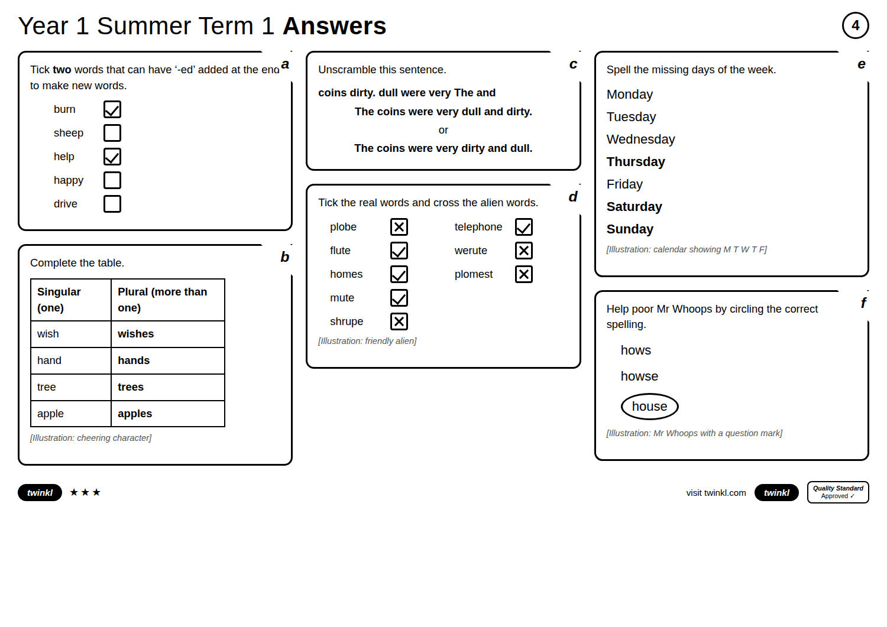4
Year 1 Summer Term 1 Answers
a
Tick two words that can have ‘-ed’ added at the end to make new words.
burn
sheep
help
happy
drive
b
Complete the table.
| Singular (one) | Plural (more than one) |
| --- | --- |
| wish | wishes |
| hand | hands |
| tree | trees |
| apple | apples |
[Illustration: cheering character]
c
Unscramble this sentence.
coins dirty. dull were very The and
The coins were very dull and dirty.
or
The coins were very dirty and dull.
d
Tick the real words and cross the alien words.
plobe
telephone
flute
werute
homes
plomest
mute
shrupe
[Illustration: friendly alien]
e
Spell the missing days of the week.
Monday
Tuesday
Wednesday
Thursday
Friday
Saturday
Sunday
[Illustration: calendar showing M T W T F]
f
Help poor Mr Whoops by circling the correct spelling.
hows
howse
house
[Illustration: Mr Whoops with a question mark]
twinkl ★★★
visit twinkl.com twinkl Quality Standard Approved ✓